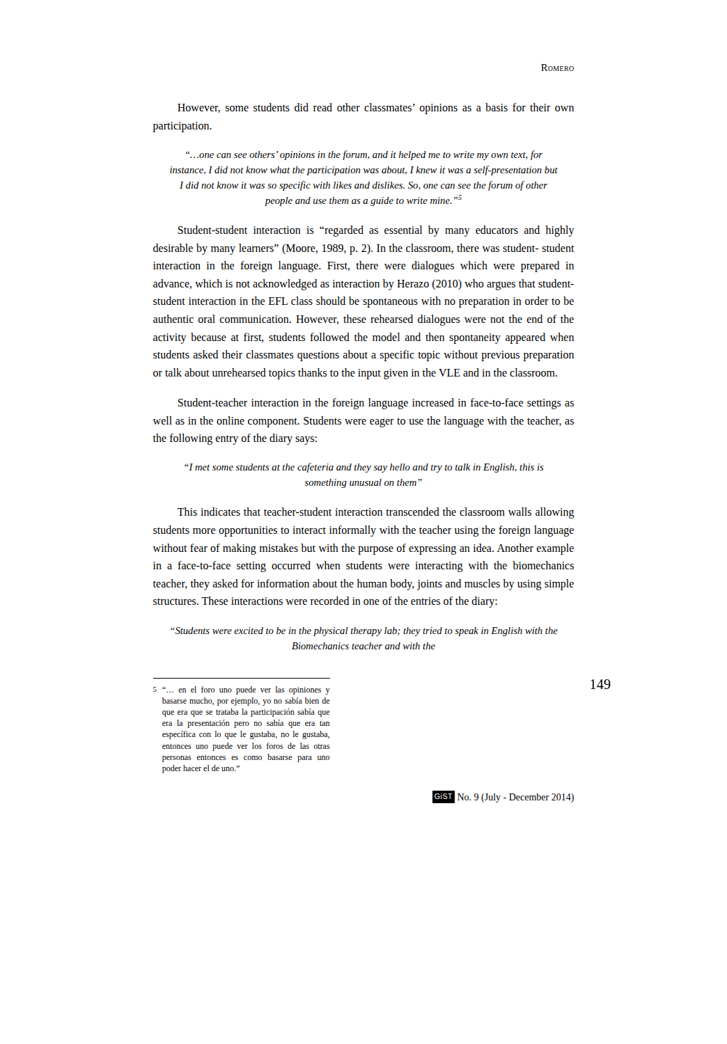Romero
However, some students did read other classmates’ opinions as a basis for their own participation.
“…one can see others’ opinions in the forum, and it helped me to write my own text, for instance, I did not know what the participation was about, I knew it was a self-presentation but I did not know it was so specific with likes and dislikes. So, one can see the forum of other people and use them as a guide to write mine.”5
Student-student interaction is “regarded as essential by many educators and highly desirable by many learners” (Moore, 1989, p. 2). In the classroom, there was student- student interaction in the foreign language. First, there were dialogues which were prepared in advance, which is not acknowledged as interaction by Herazo (2010) who argues that student-student interaction in the EFL class should be spontaneous with no preparation in order to be authentic oral communication. However, these rehearsed dialogues were not the end of the activity because at first, students followed the model and then spontaneity appeared when students asked their classmates questions about a specific topic without previous preparation or talk about unrehearsed topics thanks to the input given in the VLE and in the classroom.
Student-teacher interaction in the foreign language increased in face-to-face settings as well as in the online component. Students were eager to use the language with the teacher, as the following entry of the diary says:
“I met some students at the cafeteria and they say hello and try to talk in English, this is something unusual on them”
This indicates that teacher-student interaction transcended the classroom walls allowing students more opportunities to interact informally with the teacher using the foreign language without fear of making mistakes but with the purpose of expressing an idea. Another example in a face-to-face setting occurred when students were interacting with the biomechanics teacher, they asked for information about the human body, joints and muscles by using simple structures. These interactions were recorded in one of the entries of the diary:
“Students were excited to be in the physical therapy lab; they tried to speak in English with the Biomechanics teacher and with the
149
5“… en el foro uno puede ver las opiniones y basarse mucho, por ejemplo, yo no sabía bien de que era que se trataba la participación sabía que era la presentación pero no sabía que era tan específica con lo que le gustaba, no le gustaba, entonces uno puede ver los foros de las otras personas entonces es como basarse para uno poder hacer el de uno.”
GiSTNo. 9 (July - December 2014)